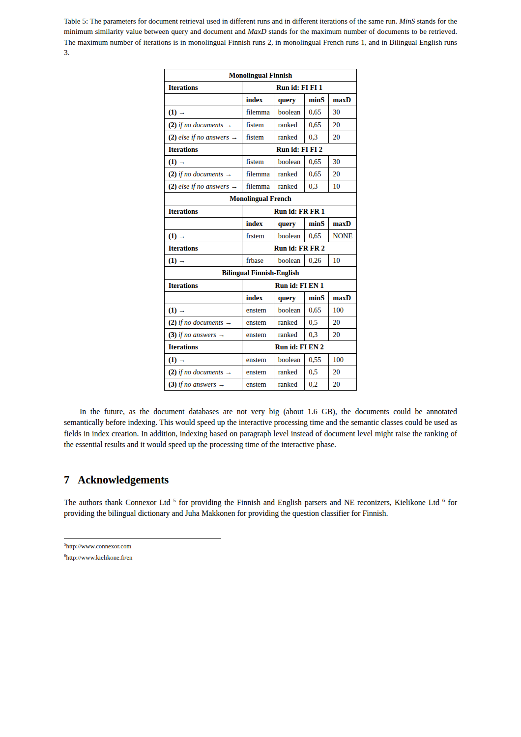Table 5: The parameters for document retrieval used in different runs and in different iterations of the same run. MinS stands for the minimum similarity value between query and document and MaxD stands for the maximum number of documents to be retrieved. The maximum number of iterations is in monolingual Finnish runs 2, in monolingual French runs 1, and in Bilingual English runs 3.
| Monolingual Finnish |
| Iterations | Run id: FI FI 1 |
| | index | query | minS | maxD |
| (1) → | filemma | boolean | 0,65 | 30 |
| (2) if no documents → | fistem | ranked | 0,65 | 20 |
| (2) else if no answers → | fistem | ranked | 0,3 | 20 |
| Iterations | Run id: FI FI 2 |
| (1) → | fistem | boolean | 0,65 | 30 |
| (2) if no documents → | filemma | ranked | 0,65 | 20 |
| (2) else if no answers → | filemma | ranked | 0,3 | 10 |
| Monolingual French |
| Iterations | Run id: FR FR 1 |
| | index | query | minS | maxD |
| (1) → | frstem | boolean | 0,65 | NONE |
| Iterations | Run id: FR FR 2 |
| (1) → | frbase | boolean | 0,26 | 10 |
| Bilingual Finnish-English |
| Iterations | Run id: FI EN 1 |
| | index | query | minS | maxD |
| (1) → | enstem | boolean | 0,65 | 100 |
| (2) if no documents → | enstem | ranked | 0,5 | 20 |
| (3) if no answers → | enstem | ranked | 0,3 | 20 |
| Iterations | Run id: FI EN 2 |
| (1) → | enstem | boolean | 0,55 | 100 |
| (2) if no documents → | enstem | ranked | 0,5 | 20 |
| (3) if no answers → | enstem | ranked | 0,2 | 20 |
In the future, as the document databases are not very big (about 1.6 GB), the documents could be annotated semantically before indexing. This would speed up the interactive processing time and the semantic classes could be used as fields in index creation. In addition, indexing based on paragraph level instead of document level might raise the ranking of the essential results and it would speed up the processing time of the interactive phase.
7 Acknowledgements
The authors thank Connexor Ltd 5 for providing the Finnish and English parsers and NE reconizers, Kielikone Ltd 6 for providing the bilingual dictionary and Juha Makkonen for providing the question classifier for Finnish.
5http://www.connexor.com
6http://www.kielikone.fi/en